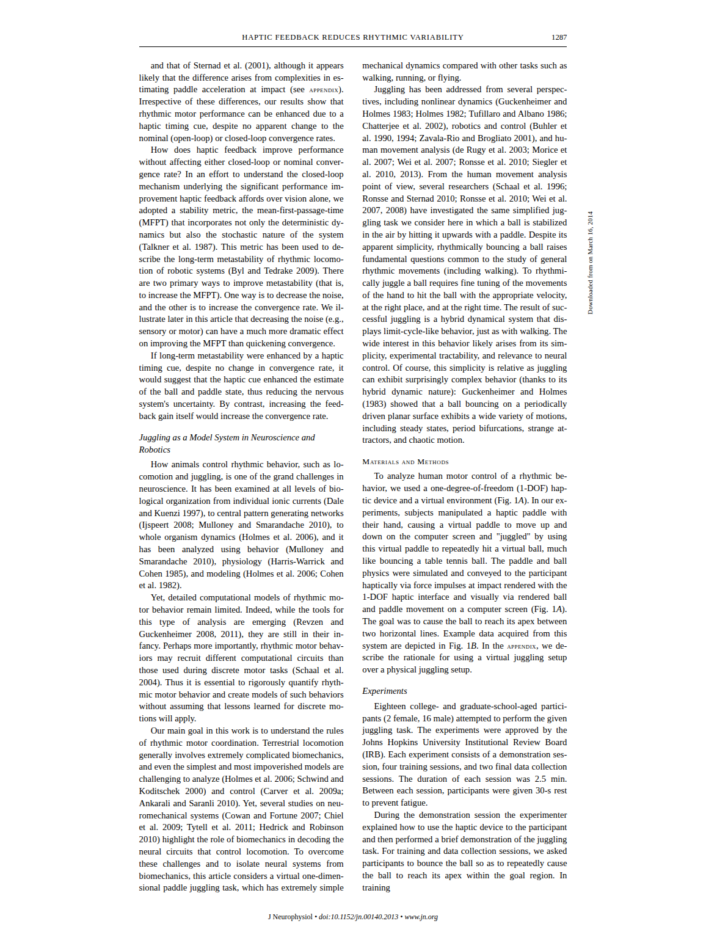HAPTIC FEEDBACK REDUCES RHYTHMIC VARIABILITY 1287
Downloaded from on March 16, 2014
and that of Sternad et al. (2001), although it appears likely that the difference arises from complexities in estimating paddle acceleration at impact (see appendix). Irrespective of these differences, our results show that rhythmic motor performance can be enhanced due to a haptic timing cue, despite no apparent change to the nominal (open-loop) or closed-loop convergence rates.
How does haptic feedback improve performance without affecting either closed-loop or nominal convergence rate? In an effort to understand the closed-loop mechanism underlying the significant performance improvement haptic feedback affords over vision alone, we adopted a stability metric, the mean-first-passage-time (MFPT) that incorporates not only the deterministic dynamics but also the stochastic nature of the system (Talkner et al. 1987). This metric has been used to describe the long-term metastability of rhythmic locomotion of robotic systems (Byl and Tedrake 2009). There are two primary ways to improve metastability (that is, to increase the MFPT). One way is to decrease the noise, and the other is to increase the convergence rate. We illustrate later in this article that decreasing the noise (e.g., sensory or motor) can have a much more dramatic effect on improving the MFPT than quickening convergence.
If long-term metastability were enhanced by a haptic timing cue, despite no change in convergence rate, it would suggest that the haptic cue enhanced the estimate of the ball and paddle state, thus reducing the nervous system's uncertainty. By contrast, increasing the feedback gain itself would increase the convergence rate.
Juggling as a Model System in Neuroscience and Robotics
How animals control rhythmic behavior, such as locomotion and juggling, is one of the grand challenges in neuroscience. It has been examined at all levels of biological organization from individual ionic currents (Dale and Kuenzi 1997), to central pattern generating networks (Ijspeert 2008; Mulloney and Smarandache 2010), to whole organism dynamics (Holmes et al. 2006), and it has been analyzed using behavior (Mulloney and Smarandache 2010), physiology (Harris-Warrick and Cohen 1985), and modeling (Holmes et al. 2006; Cohen et al. 1982).
Yet, detailed computational models of rhythmic motor behavior remain limited. Indeed, while the tools for this type of analysis are emerging (Revzen and Guckenheimer 2008, 2011), they are still in their infancy. Perhaps more importantly, rhythmic motor behaviors may recruit different computational circuits than those used during discrete motor tasks (Schaal et al. 2004). Thus it is essential to rigorously quantify rhythmic motor behavior and create models of such behaviors without assuming that lessons learned for discrete motions will apply.
Our main goal in this work is to understand the rules of rhythmic motor coordination. Terrestrial locomotion generally involves extremely complicated biomechanics, and even the simplest and most impoverished models are challenging to analyze (Holmes et al. 2006; Schwind and Koditschek 2000) and control (Carver et al. 2009a; Ankarali and Saranli 2010). Yet, several studies on neuromechanical systems (Cowan and Fortune 2007; Chiel et al. 2009; Tytell et al. 2011; Hedrick and Robinson 2010) highlight the role of biomechanics in decoding the neural circuits that control locomotion. To overcome these challenges and to isolate neural systems from biomechanics, this article considers a virtual one-dimensional paddle juggling task, which has extremely simple mechanical dynamics compared with other tasks such as walking, running, or flying.
Juggling has been addressed from several perspectives, including nonlinear dynamics (Guckenheimer and Holmes 1983; Holmes 1982; Tufillaro and Albano 1986; Chatterjee et al. 2002), robotics and control (Buhler et al. 1990, 1994; Zavala-Rio and Brogliato 2001), and human movement analysis (de Rugy et al. 2003; Morice et al. 2007; Wei et al. 2007; Ronsse et al. 2010; Siegler et al. 2010, 2013). From the human movement analysis point of view, several researchers (Schaal et al. 1996; Ronsse and Sternad 2010; Ronsse et al. 2010; Wei et al. 2007, 2008) have investigated the same simplified juggling task we consider here in which a ball is stabilized in the air by hitting it upwards with a paddle. Despite its apparent simplicity, rhythmically bouncing a ball raises fundamental questions common to the study of general rhythmic movements (including walking). To rhythmically juggle a ball requires fine tuning of the movements of the hand to hit the ball with the appropriate velocity, at the right place, and at the right time. The result of successful juggling is a hybrid dynamical system that displays limit-cycle-like behavior, just as with walking. The wide interest in this behavior likely arises from its simplicity, experimental tractability, and relevance to neural control. Of course, this simplicity is relative as juggling can exhibit surprisingly complex behavior (thanks to its hybrid dynamic nature): Guckenheimer and Holmes (1983) showed that a ball bouncing on a periodically driven planar surface exhibits a wide variety of motions, including steady states, period bifurcations, strange attractors, and chaotic motion.
Materials and Methods
To analyze human motor control of a rhythmic behavior, we used a one-degree-of-freedom (1-DOF) haptic device and a virtual environment (Fig. 1A). In our experiments, subjects manipulated a haptic paddle with their hand, causing a virtual paddle to move up and down on the computer screen and "juggled" by using this virtual paddle to repeatedly hit a virtual ball, much like bouncing a table tennis ball. The paddle and ball physics were simulated and conveyed to the participant haptically via force impulses at impact rendered with the 1-DOF haptic interface and visually via rendered ball and paddle movement on a computer screen (Fig. 1A). The goal was to cause the ball to reach its apex between two horizontal lines. Example data acquired from this system are depicted in Fig. 1B. In the appendix, we describe the rationale for using a virtual juggling setup over a physical juggling setup.
Experiments
Eighteen college- and graduate-school-aged participants (2 female, 16 male) attempted to perform the given juggling task. The experiments were approved by the Johns Hopkins University Institutional Review Board (IRB). Each experiment consists of a demonstration session, four training sessions, and two final data collection sessions. The duration of each session was 2.5 min. Between each session, participants were given 30-s rest to prevent fatigue.
During the demonstration session the experimenter explained how to use the haptic device to the participant and then performed a brief demonstration of the juggling task. For training and data collection sessions, we asked participants to bounce the ball so as to repeatedly cause the ball to reach its apex within the goal region. In training
J Neurophysiol • doi:10.1152/jn.00140.2013 • www.jn.org